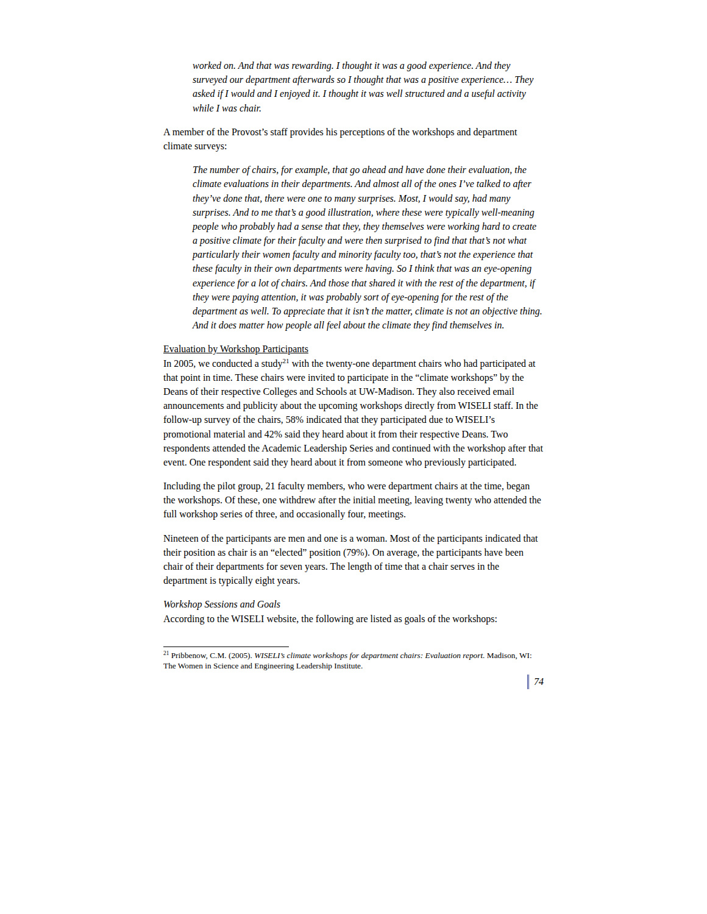worked on. And that was rewarding. I thought it was a good experience. And they surveyed our department afterwards so I thought that was a positive experience… They asked if I would and I enjoyed it. I thought it was well structured and a useful activity while I was chair.
A member of the Provost’s staff provides his perceptions of the workshops and department climate surveys:
The number of chairs, for example, that go ahead and have done their evaluation, the climate evaluations in their departments. And almost all of the ones I’ve talked to after they’ve done that, there were one to many surprises. Most, I would say, had many surprises. And to me that’s a good illustration, where these were typically well-meaning people who probably had a sense that they, they themselves were working hard to create a positive climate for their faculty and were then surprised to find that that’s not what particularly their women faculty and minority faculty too, that’s not the experience that these faculty in their own departments were having. So I think that was an eye-opening experience for a lot of chairs. And those that shared it with the rest of the department, if they were paying attention, it was probably sort of eye-opening for the rest of the department as well. To appreciate that it isn’t the matter, climate is not an objective thing. And it does matter how people all feel about the climate they find themselves in.
Evaluation by Workshop Participants
In 2005, we conducted a study21 with the twenty-one department chairs who had participated at that point in time. These chairs were invited to participate in the “climate workshops” by the Deans of their respective Colleges and Schools at UW-Madison. They also received email announcements and publicity about the upcoming workshops directly from WISELI staff. In the follow-up survey of the chairs, 58% indicated that they participated due to WISELI’s promotional material and 42% said they heard about it from their respective Deans. Two respondents attended the Academic Leadership Series and continued with the workshop after that event. One respondent said they heard about it from someone who previously participated.
Including the pilot group, 21 faculty members, who were department chairs at the time, began the workshops. Of these, one withdrew after the initial meeting, leaving twenty who attended the full workshop series of three, and occasionally four, meetings.
Nineteen of the participants are men and one is a woman. Most of the participants indicated that their position as chair is an “elected” position (79%). On average, the participants have been chair of their departments for seven years. The length of time that a chair serves in the department is typically eight years.
Workshop Sessions and Goals
According to the WISELI website, the following are listed as goals of the workshops:
21 Pribbenow, C.M. (2005). WISELI’s climate workshops for department chairs: Evaluation report. Madison, WI: The Women in Science and Engineering Leadership Institute.
74